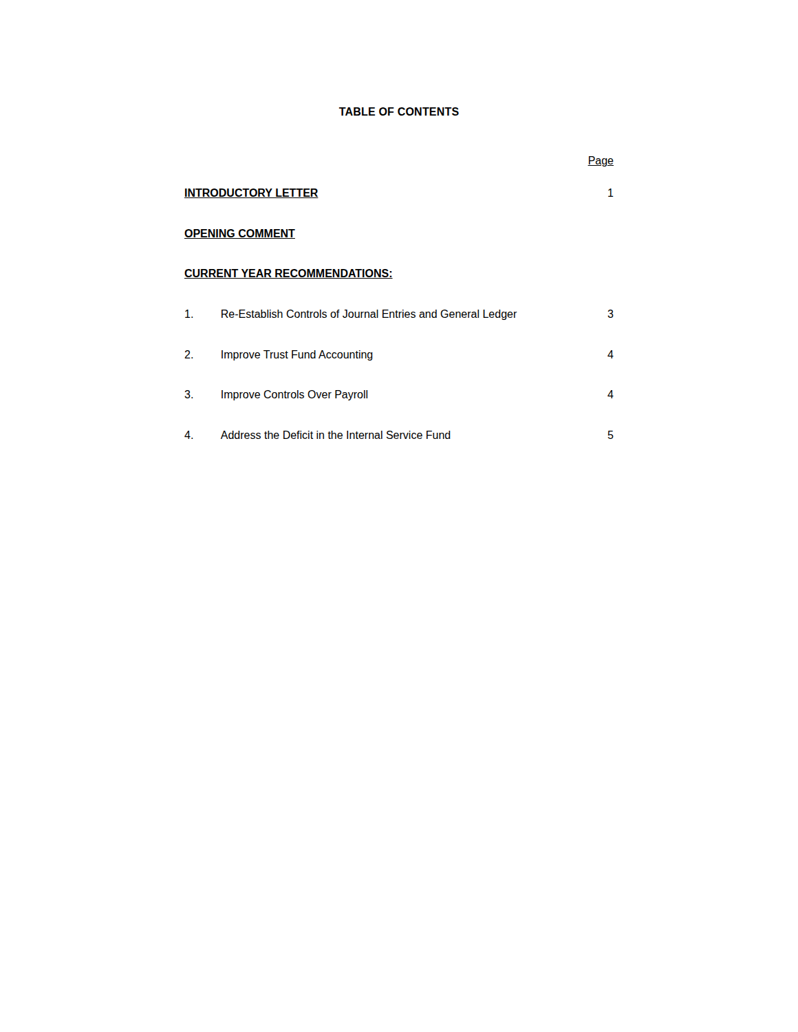TABLE OF CONTENTS
| | | Page |
| INTRODUCTORY LETTER | 1 |
| OPENING COMMENT | |
| CURRENT YEAR RECOMMENDATIONS: | |
| 1. | Re-Establish Controls of Journal Entries and General Ledger | 3 |
| 2. | Improve Trust Fund Accounting | 4 |
| 3. | Improve Controls Over Payroll | 4 |
| 4. | Address the Deficit in the Internal Service Fund | 5 |